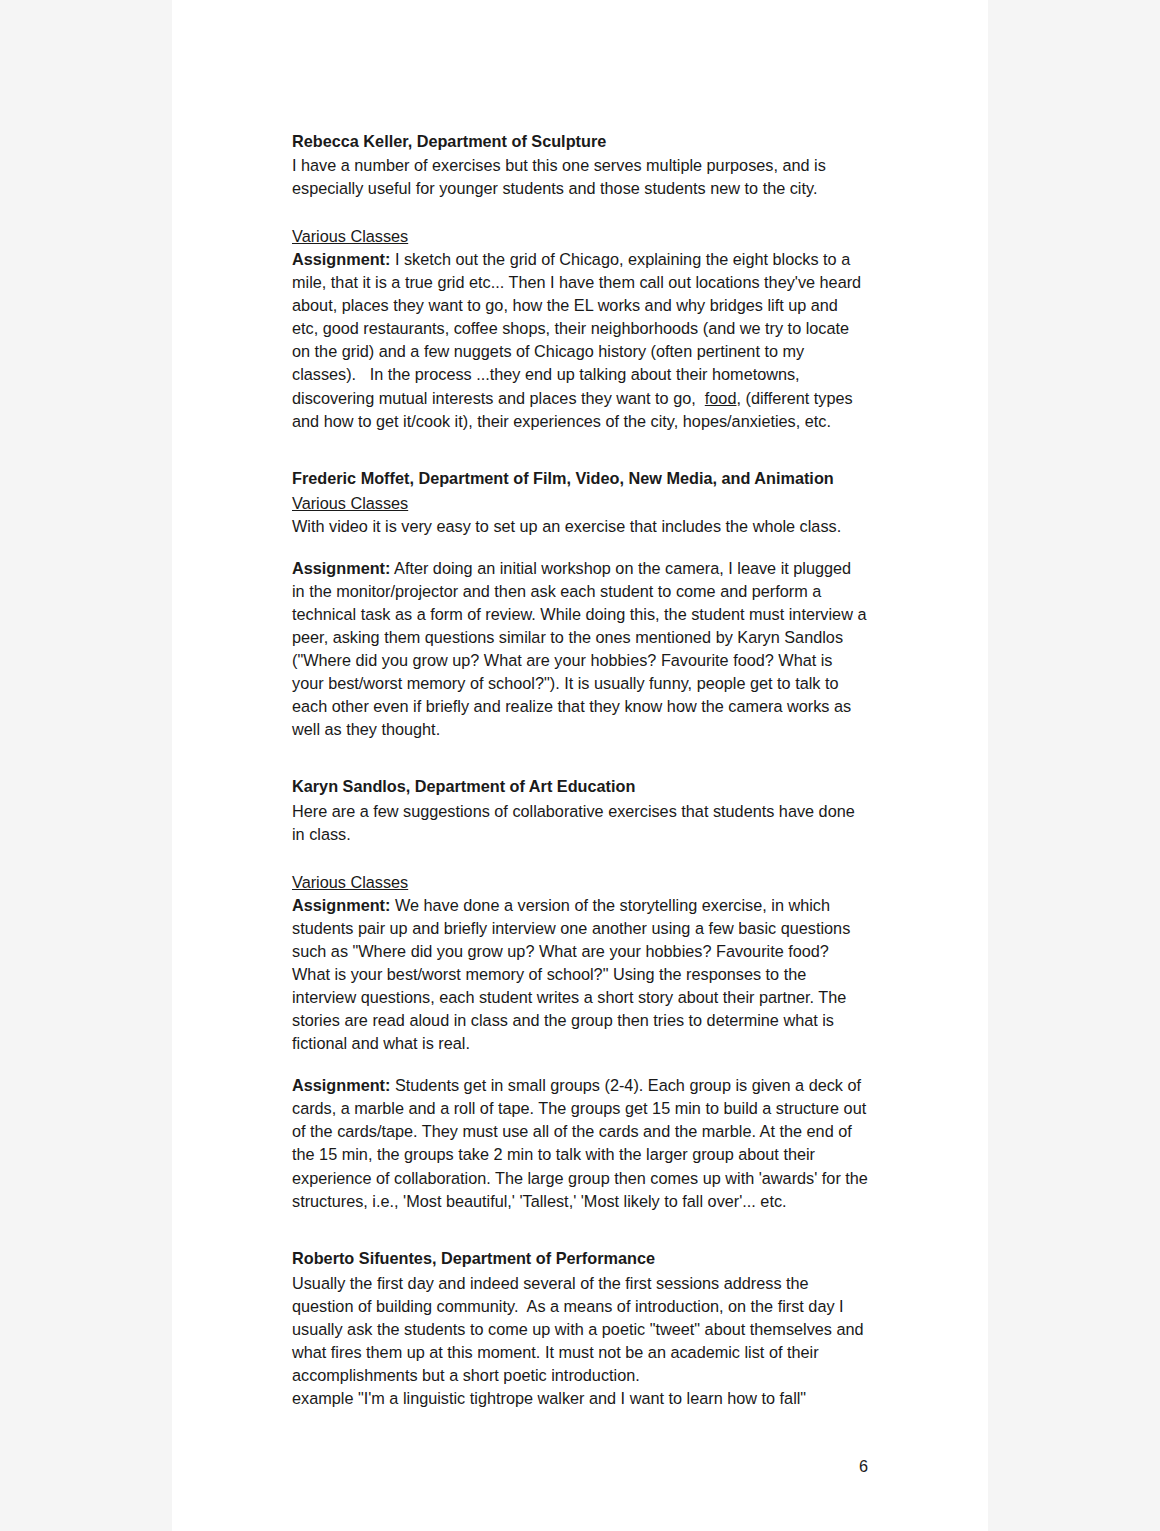Rebecca Keller, Department of Sculpture
I have a number of exercises but this one serves multiple purposes, and is especially useful for younger students and those students new to the city.
Various Classes
Assignment: I sketch out the grid of Chicago, explaining the eight blocks to a mile, that it is a true grid etc... Then I have them call out locations they've heard about, places they want to go, how the EL works and why bridges lift up and etc, good restaurants, coffee shops, their neighborhoods (and we try to locate on the grid) and a few nuggets of Chicago history (often pertinent to my classes). In the process ...they end up talking about their hometowns, discovering mutual interests and places they want to go, food, (different types and how to get it/cook it), their experiences of the city, hopes/anxieties, etc.
Frederic Moffet, Department of Film, Video, New Media, and Animation
Various Classes
With video it is very easy to set up an exercise that includes the whole class.
Assignment: After doing an initial workshop on the camera, I leave it plugged in the monitor/projector and then ask each student to come and perform a technical task as a form of review. While doing this, the student must interview a peer, asking them questions similar to the ones mentioned by Karyn Sandlos ("Where did you grow up? What are your hobbies? Favourite food? What is your best/worst memory of school?"). It is usually funny, people get to talk to each other even if briefly and realize that they know how the camera works as well as they thought.
Karyn Sandlos, Department of Art Education
Here are a few suggestions of collaborative exercises that students have done in class.
Various Classes
Assignment: We have done a version of the storytelling exercise, in which students pair up and briefly interview one another using a few basic questions such as "Where did you grow up? What are your hobbies? Favourite food? What is your best/worst memory of school?" Using the responses to the interview questions, each student writes a short story about their partner. The stories are read aloud in class and the group then tries to determine what is fictional and what is real.
Assignment: Students get in small groups (2-4). Each group is given a deck of cards, a marble and a roll of tape. The groups get 15 min to build a structure out of the cards/tape. They must use all of the cards and the marble. At the end of the 15 min, the groups take 2 min to talk with the larger group about their experience of collaboration. The large group then comes up with 'awards' for the structures, i.e., 'Most beautiful,' 'Tallest,' 'Most likely to fall over'... etc.
Roberto Sifuentes, Department of Performance
Usually the first day and indeed several of the first sessions address the question of building community. As a means of introduction, on the first day I usually ask the students to come up with a poetic "tweet" about themselves and what fires them up at this moment. It must not be an academic list of their accomplishments but a short poetic introduction.
example "I'm a linguistic tightrope walker and I want to learn how to fall"
6